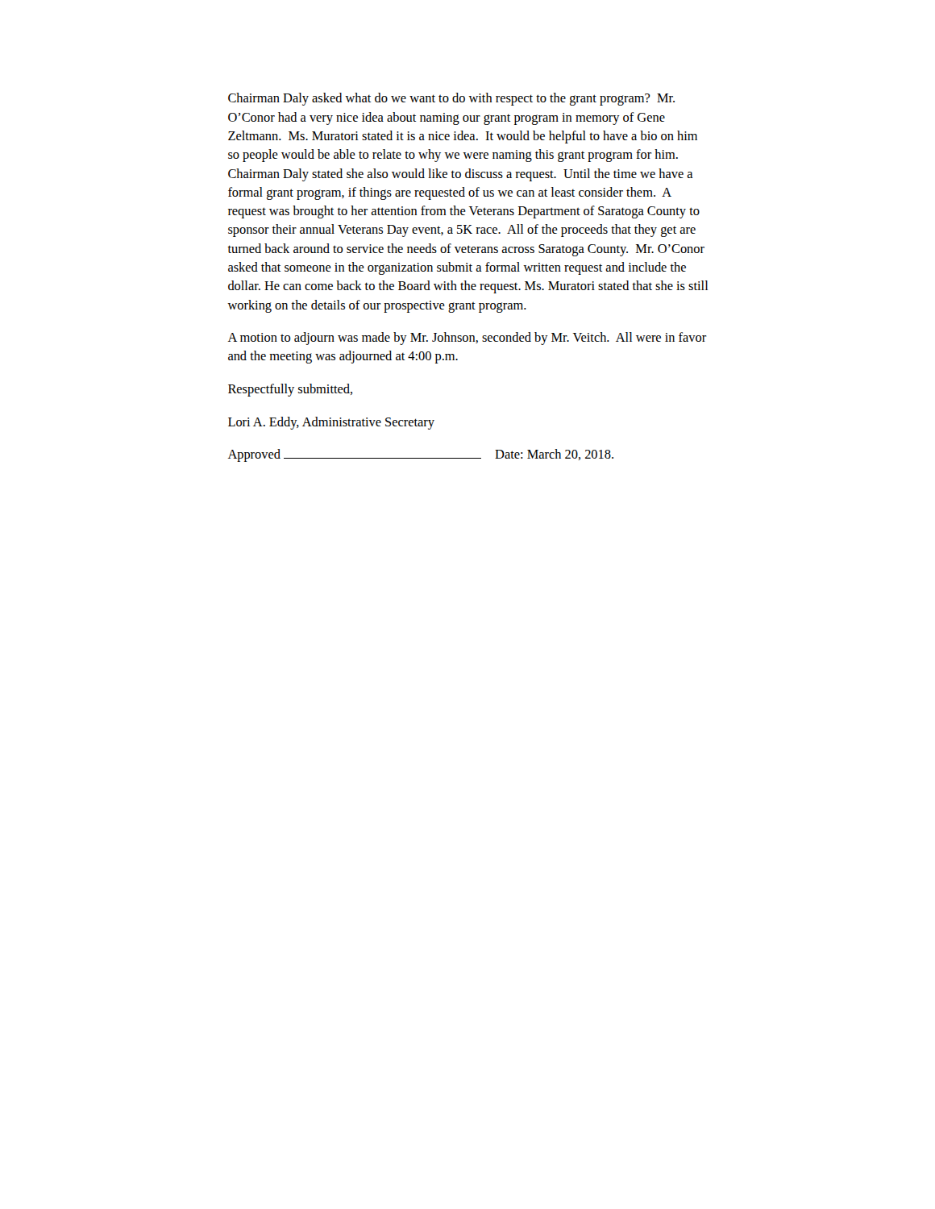Chairman Daly asked what do we want to do with respect to the grant program? Mr. O’Conor had a very nice idea about naming our grant program in memory of Gene Zeltmann. Ms. Muratori stated it is a nice idea. It would be helpful to have a bio on him so people would be able to relate to why we were naming this grant program for him. Chairman Daly stated she also would like to discuss a request. Until the time we have a formal grant program, if things are requested of us we can at least consider them. A request was brought to her attention from the Veterans Department of Saratoga County to sponsor their annual Veterans Day event, a 5K race. All of the proceeds that they get are turned back around to service the needs of veterans across Saratoga County. Mr. O’Conor asked that someone in the organization submit a formal written request and include the dollar. He can come back to the Board with the request. Ms. Muratori stated that she is still working on the details of our prospective grant program.
A motion to adjourn was made by Mr. Johnson, seconded by Mr. Veitch. All were in favor and the meeting was adjourned at 4:00 p.m.
Respectfully submitted,
Lori A. Eddy, Administrative Secretary
Approved Date: March 20, 2018.